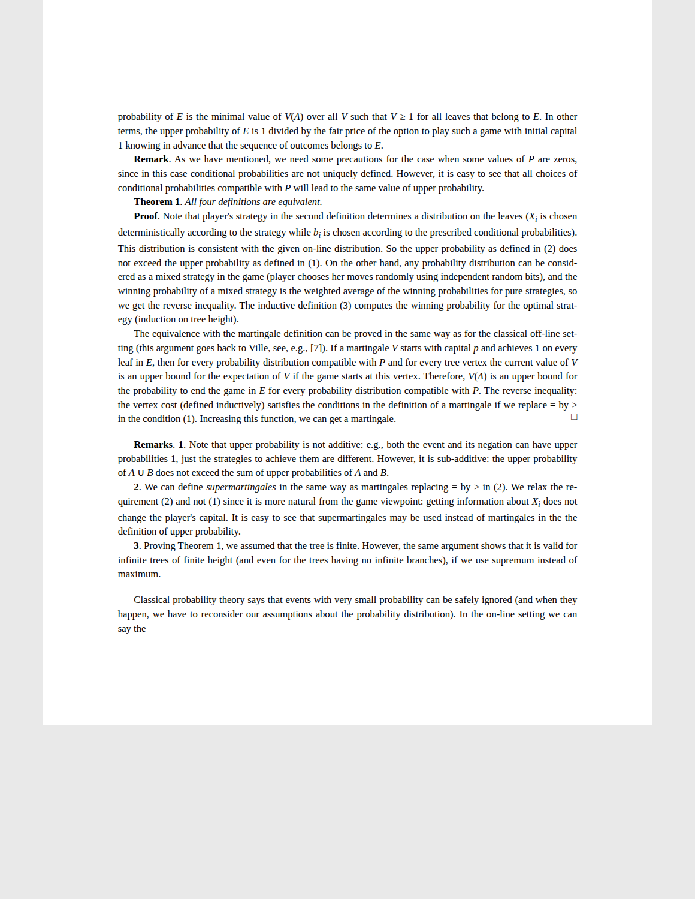probability of E is the minimal value of V(Λ) over all V such that V ≥ 1 for all leaves that belong to E. In other terms, the upper probability of E is 1 divided by the fair price of the option to play such a game with initial capital 1 knowing in advance that the sequence of outcomes belongs to E.
Remark. As we have mentioned, we need some precautions for the case when some values of P are zeros, since in this case conditional probabilities are not uniquely defined. However, it is easy to see that all choices of conditional probabilities compatible with P will lead to the same value of upper probability.
Theorem 1. All four definitions are equivalent.
Proof. Note that player's strategy in the second definition determines a distribution on the leaves (Xi is chosen deterministically according to the strategy while bi is chosen according to the prescribed conditional probabilities). This distribution is consistent with the given on-line distribution. So the upper probability as defined in (2) does not exceed the upper probability as defined in (1). On the other hand, any probability distribution can be considered as a mixed strategy in the game (player chooses her moves randomly using independent random bits), and the winning probability of a mixed strategy is the weighted average of the winning probabilities for pure strategies, so we get the reverse inequality. The inductive definition (3) computes the winning probability for the optimal strategy (induction on tree height).
The equivalence with the martingale definition can be proved in the same way as for the classical off-line setting (this argument goes back to Ville, see, e.g., [7]). If a martingale V starts with capital p and achieves 1 on every leaf in E, then for every probability distribution compatible with P and for every tree vertex the current value of V is an upper bound for the expectation of V if the game starts at this vertex. Therefore, V(Λ) is an upper bound for the probability to end the game in E for every probability distribution compatible with P. The reverse inequality: the vertex cost (defined inductively) satisfies the conditions in the definition of a martingale if we replace = by ≥ in the condition (1). Increasing this function, we can get a martingale. □
Remarks. 1. Note that upper probability is not additive: e.g., both the event and its negation can have upper probabilities 1, just the strategies to achieve them are different. However, it is sub-additive: the upper probability of A ∪ B does not exceed the sum of upper probabilities of A and B.
2. We can define supermartingales in the same way as martingales replacing = by ≥ in (2). We relax the requirement (2) and not (1) since it is more natural from the game viewpoint: getting information about Xi does not change the player's capital. It is easy to see that supermartingales may be used instead of martingales in the the definition of upper probability.
3. Proving Theorem 1, we assumed that the tree is finite. However, the same argument shows that it is valid for infinite trees of finite height (and even for the trees having no infinite branches), if we use supremum instead of maximum.
Classical probability theory says that events with very small probability can be safely ignored (and when they happen, we have to reconsider our assumptions about the probability distribution). In the on-line setting we can say the